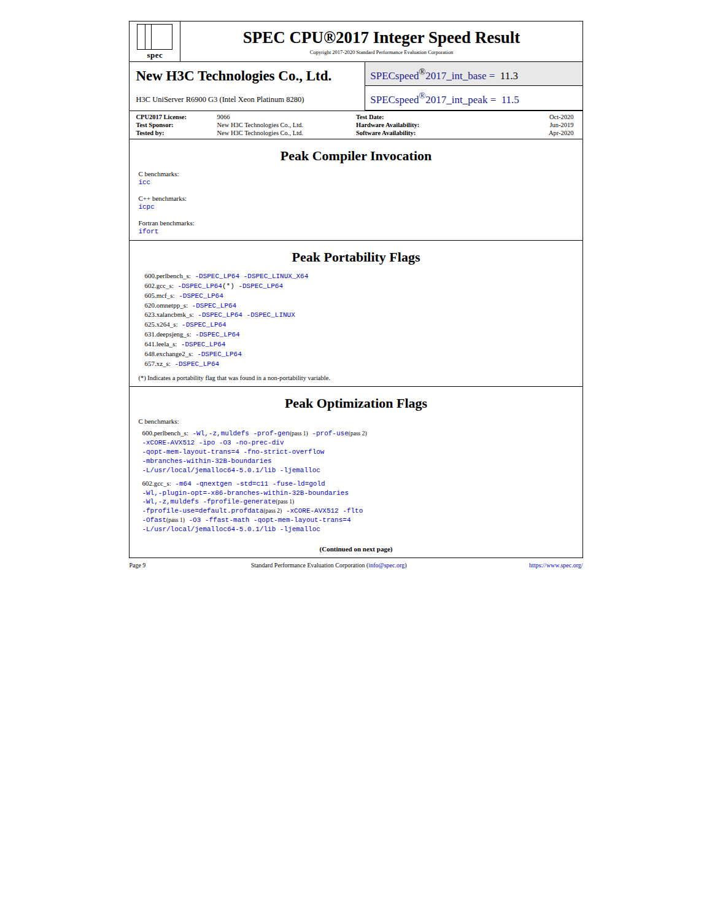spec
SPEC CPU®2017 Integer Speed Result
Copyright 2017-2020 Standard Performance Evaluation Corporation
New H3C Technologies Co., Ltd.
H3C UniServer R6900 G3 (Intel Xeon Platinum 8280)
SPECspeed®2017_int_base = 11.3
SPECspeed®2017_int_peak = 11.5
| CPU2017 License: | 9066 |
| Test Sponsor: | New H3C Technologies Co., Ltd. |
| Tested by: | New H3C Technologies Co., Ltd. |
| Test Date: | Oct-2020 |
| Hardware Availability: | Jun-2019 |
| Software Availability: | Apr-2020 |
Peak Compiler Invocation
C benchmarks:
icc
C++ benchmarks:
icpc
Fortran benchmarks:
ifort
Peak Portability Flags
600.perlbench_s: -DSPEC_LP64 -DSPEC_LINUX_X64
602.gcc_s: -DSPEC_LP64(*) -DSPEC_LP64
605.mcf_s: -DSPEC_LP64
620.omnetpp_s: -DSPEC_LP64
623.xalancbmk_s: -DSPEC_LP64 -DSPEC_LINUX
625.x264_s: -DSPEC_LP64
631.deepsjeng_s: -DSPEC_LP64
641.leela_s: -DSPEC_LP64
648.exchange2_s: -DSPEC_LP64
657.xz_s: -DSPEC_LP64
(*) Indicates a portability flag that was found in a non-portability variable.
Peak Optimization Flags
C benchmarks:
600.perlbench_s: -Wl,-z,muldefs -prof-gen(pass 1) -prof-use(pass 2)
-xCORE-AVX512 -ipo -O3 -no-prec-div
-qopt-mem-layout-trans=4 -fno-strict-overflow
-mbranches-within-32B-boundaries
-L/usr/local/jemalloc64-5.0.1/lib -ljemalloc
602.gcc_s: -m64 -qnextgen -std=c11 -fuse-ld=gold
-Wl,-plugin-opt=-x86-branches-within-32B-boundaries
-Wl,-z,muldefs -fprofile-generate(pass 1)
-fprofile-use=default.profdata(pass 2) -xCORE-AVX512 -flto
-Ofast(pass 1) -O3 -ffast-math -qopt-mem-layout-trans=4
-L/usr/local/jemalloc64-5.0.1/lib -ljemalloc
(Continued on next page)
Page 9
Standard Performance Evaluation Corporation (info@spec.org)
https://www.spec.org/